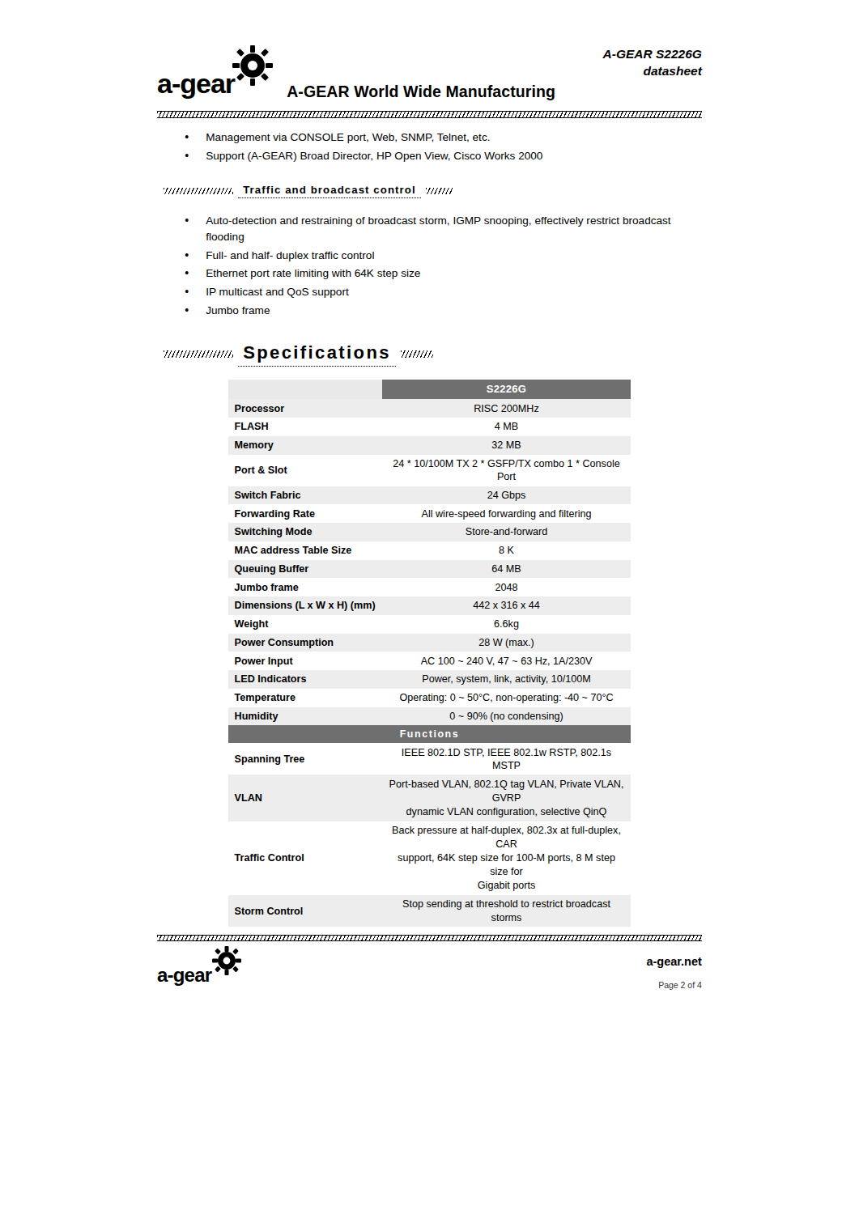a-gear
A-GEAR World Wide Manufacturing
A-GEAR S2226G
datasheet
Management via CONSOLE port, Web, SNMP, Telnet, etc.
Support (A-GEAR) Broad Director, HP Open View, Cisco Works 2000
Traffic and broadcast control
Auto-detection and restraining of broadcast storm, IGMP snooping, effectively restrict broadcast flooding
Full- and half- duplex traffic control
Ethernet port rate limiting with 64K step size
IP multicast and QoS support
Jumbo frame
Specifications
| | S2226G |
| --- | --- |
| Processor | RISC 200MHz |
| FLASH | 4 MB |
| Memory | 32 MB |
| Port & Slot | 24 * 10/100M TX 2 * GSFP/TX combo 1 * Console Port |
| Switch Fabric | 24 Gbps |
| Forwarding Rate | All wire-speed forwarding and filtering |
| Switching Mode | Store-and-forward |
| MAC address Table Size | 8 K |
| Queuing Buffer | 64 MB |
| Jumbo frame | 2048 |
| Dimensions (L x W x H) (mm) | 442 x 316 x 44 |
| Weight | 6.6kg |
| Power Consumption | 28 W (max.) |
| Power Input | AC 100 ~ 240 V, 47 ~ 63 Hz, 1A/230V |
| LED Indicators | Power, system, link, activity, 10/100M |
| Temperature | Operating: 0 ~ 50°C, non-operating: -40 ~ 70°C |
| Humidity | 0 ~ 90% (no condensing) |
| Functions |
| Spanning Tree | IEEE 802.1D STP, IEEE 802.1w RSTP, 802.1s MSTP |
| VLAN | Port-based VLAN, 802.1Q tag VLAN, Private VLAN, GVRP dynamic VLAN configuration, selective QinQ |
| Traffic Control | Back pressure at half-duplex, 802.3x at full-duplex, CAR support, 64K step size for 100-M ports, 8 M step size for Gigabit ports |
| Storm Control | Stop sending at threshold to restrict broadcast storms |
a-gear
a-gear.net
Page 2 of 4